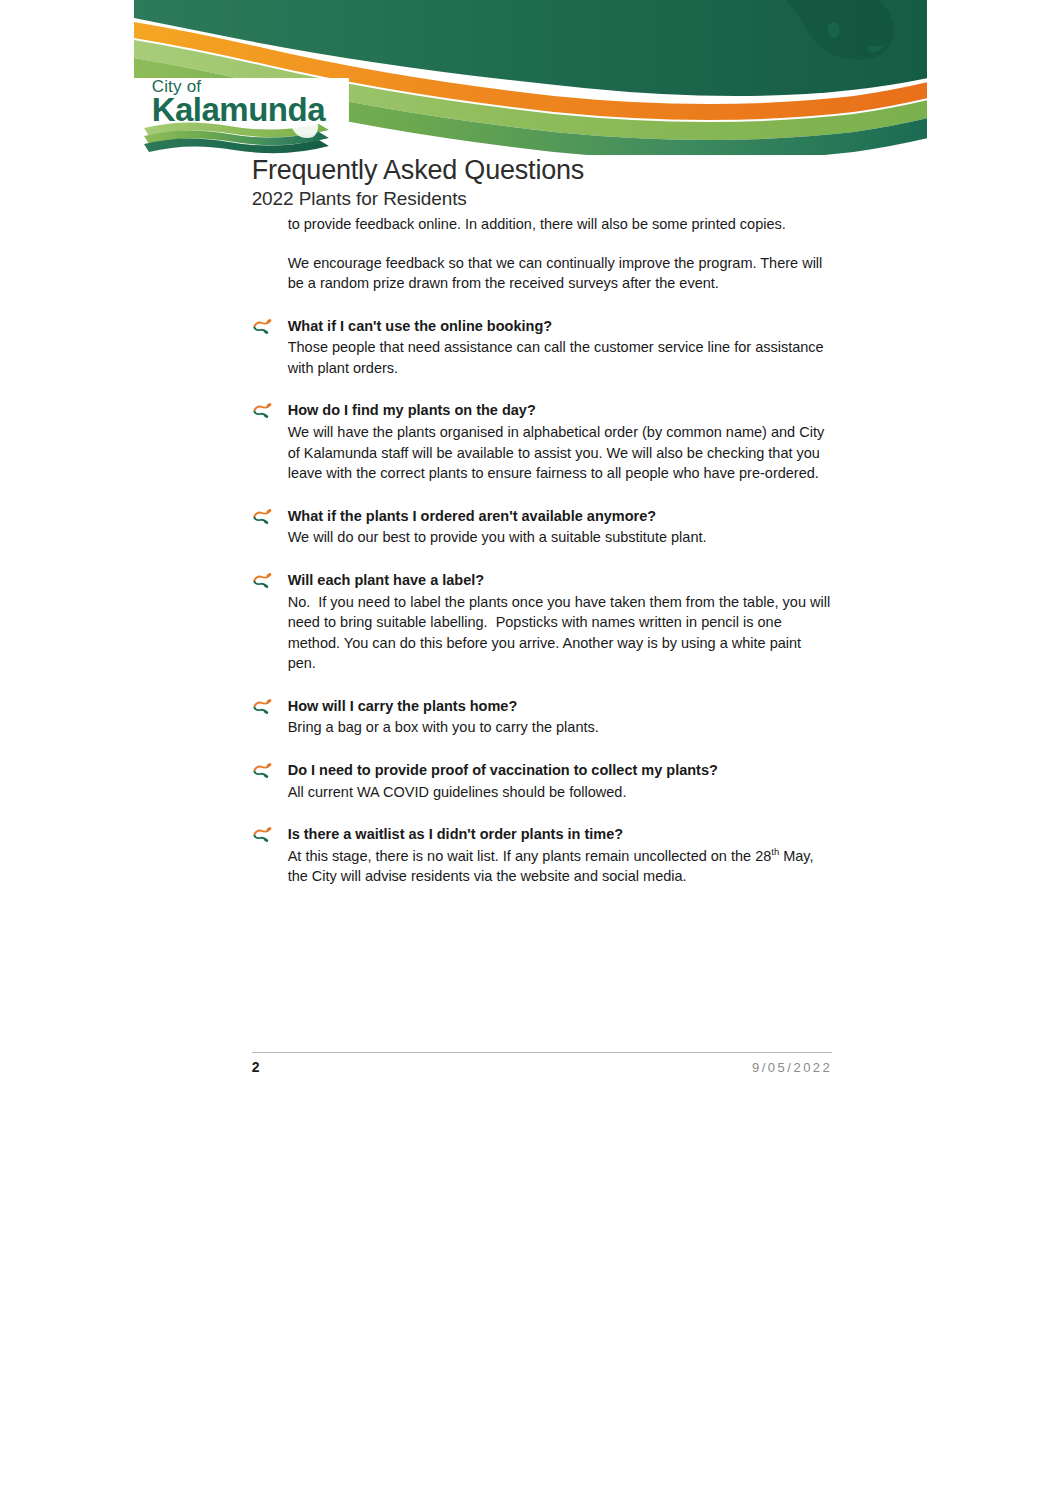City of
Kalamunda
Frequently Asked Questions
2022 Plants for Residents
to provide feedback online. In addition, there will also be some printed copies.
We encourage feedback so that we can continually improve the program. There will be a random prize drawn from the received surveys after the event.
What if I can't use the online booking?
Those people that need assistance can call the customer service line for assistance with plant orders.
How do I find my plants on the day?
We will have the plants organised in alphabetical order (by common name) and City of Kalamunda staff will be available to assist you. We will also be checking that you leave with the correct plants to ensure fairness to all people who have pre-ordered.
What if the plants I ordered aren't available anymore?
We will do our best to provide you with a suitable substitute plant.
Will each plant have a label?
No. If you need to label the plants once you have taken them from the table, you will need to bring suitable labelling. Popsticks with names written in pencil is one method. You can do this before you arrive. Another way is by using a white paint pen.
How will I carry the plants home?
Bring a bag or a box with you to carry the plants.
Do I need to provide proof of vaccination to collect my plants?
All current WA COVID guidelines should be followed.
Is there a waitlist as I didn't order plants in time?
At this stage, there is no wait list. If any plants remain uncollected on the 28th May, the City will advise residents via the website and social media.
2 9/05/2022